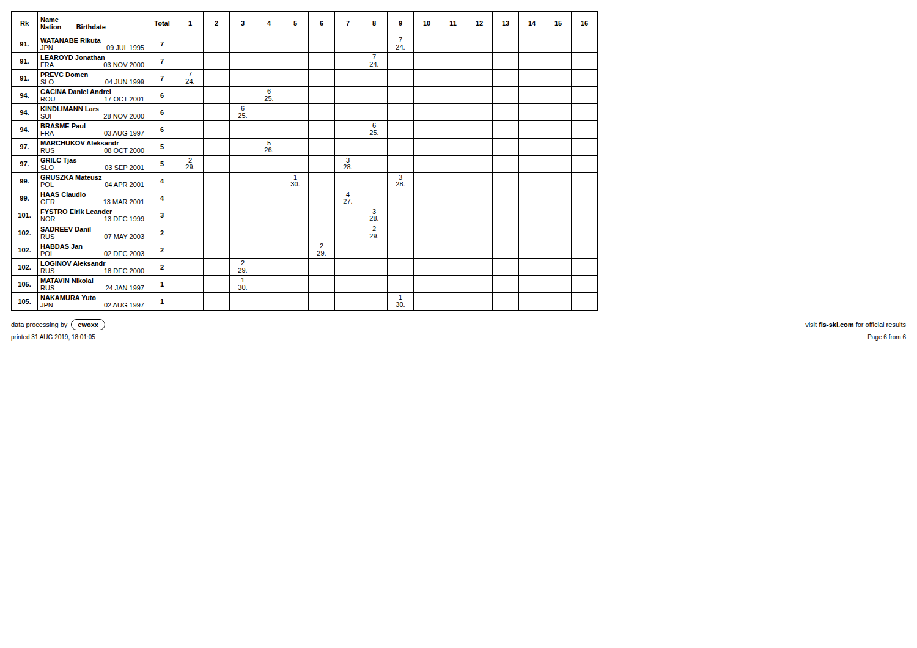| Rk | Name Nation Birthdate | Total | 1 | 2 | 3 | 4 | 5 | 6 | 7 | 8 | 9 | 10 | 11 | 12 | 13 | 14 | 15 | 16 | |
| --- | --- | --- | --- | --- | --- | --- | --- | --- | --- | --- | --- | --- | --- | --- | --- | --- | --- | --- | --- |
| 91. | WATANABE Rikuta JPN 09 JUL 1995 | 7 | | | | | | | | | 7 24. | | | | | | | | |
| 91. | LEAROYD Jonathan FRA 03 NOV 2000 | 7 | | | | | | | | 7 24. | | | | | | | | | |
| 91. | PREVC Domen SLO 04 JUN 1999 | 7 | 7 24. | | | | | | | | | | | | | | | | |
| 94. | CACINA Daniel Andrei ROU 17 OCT 2001 | 6 | | | | 6 25. | | | | | | | | | | | | | |
| 94. | KINDLIMANN Lars SUI 28 NOV 2000 | 6 | | | 6 25. | | | | | | | | | | | | | | |
| 94. | BRASME Paul FRA 03 AUG 1997 | 6 | | | | | | | | 6 25. | | | | | | | | | |
| 97. | MARCHUKOV Aleksandr RUS 08 OCT 2000 | 5 | | | | 5 26. | | | | | | | | | | | | | |
| 97. | GRILC Tjas SLO 03 SEP 2001 | 5 | 2 29. | | | | | | 3 28. | | | | | | | | | | |
| 99. | GRUSZKA Mateusz POL 04 APR 2001 | 4 | | | | | 1 30. | | | | 3 28. | | | | | | | | |
| 99. | HAAS Claudio GER 13 MAR 2001 | 4 | | | | | | | 4 27. | | | | | | | | | | |
| 101. | FYSTRO Eirik Leander NOR 13 DEC 1999 | 3 | | | | | | | | 3 28. | | | | | | | | | |
| 102. | SADREEV Danil RUS 07 MAY 2003 | 2 | | | | | | | | 2 29. | | | | | | | | | |
| 102. | HABDAS Jan POL 02 DEC 2003 | 2 | | | | | | 2 29. | | | | | | | | | | | |
| 102. | LOGINOV Aleksandr RUS 18 DEC 2000 | 2 | | | 2 29. | | | | | | | | | | | | | | |
| 105. | MATAVIN Nikolai RUS 24 JAN 1997 | 1 | | | 1 30. | | | | | | | | | | | | | | |
| 105. | NAKAMURA Yuto JPN 02 AUG 1997 | 1 | | | | | | | | | 1 30. | | | | | | | | |
data processing by ewoxx
visit fis-ski.com for official results
printed 31 AUG 2019, 18:01:05
Page 6 from 6